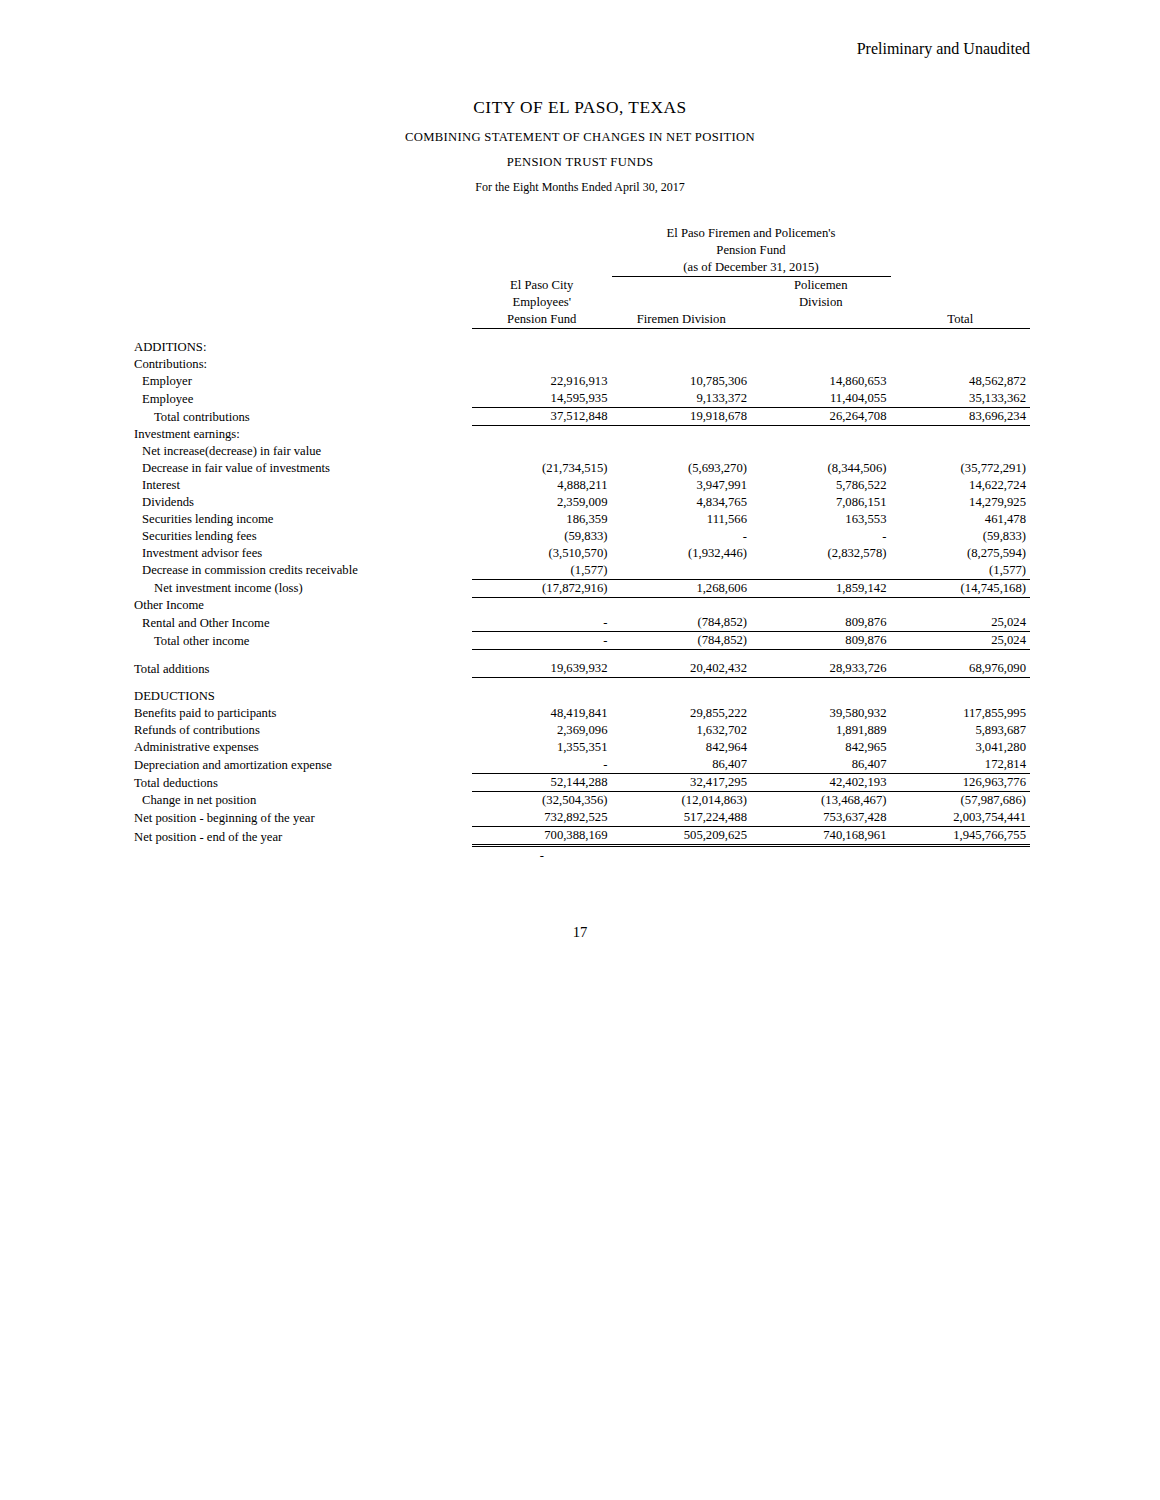Preliminary and Unaudited
CITY OF EL PASO, TEXAS
COMBINING STATEMENT OF CHANGES IN NET POSITION
PENSION TRUST FUNDS
For the Eight Months Ended April 30, 2017
| | | El Paso Firemen and Policemen's | |
| | | Pension Fund | |
| | | (as of December 31, 2015) | |
| | El Paso City | | Policemen | |
| | Employees' | | Division | |
| | Pension Fund | Firemen Division | | Total |
| ADDITIONS: | | | | |
| Contributions: | | | | |
| Employer | 22,916,913 | 10,785,306 | 14,860,653 | 48,562,872 |
| Employee | 14,595,935 | 9,133,372 | 11,404,055 | 35,133,362 |
| Total contributions | 37,512,848 | 19,918,678 | 26,264,708 | 83,696,234 |
| Investment earnings: | | | | |
| Net increase(decrease) in fair value | | | | |
| Decrease in fair value of investments | (21,734,515) | (5,693,270) | (8,344,506) | (35,772,291) |
| Interest | 4,888,211 | 3,947,991 | 5,786,522 | 14,622,724 |
| Dividends | 2,359,009 | 4,834,765 | 7,086,151 | 14,279,925 |
| Securities lending income | 186,359 | 111,566 | 163,553 | 461,478 |
| Securities lending fees | (59,833) | - | - | (59,833) |
| Investment advisor fees | (3,510,570) | (1,932,446) | (2,832,578) | (8,275,594) |
| Decrease in commission credits receivable | (1,577) | | | (1,577) |
| Net investment income (loss) | (17,872,916) | 1,268,606 | 1,859,142 | (14,745,168) |
| Other Income | | | | |
| Rental and Other Income | - | (784,852) | 809,876 | 25,024 |
| Total other income | - | (784,852) | 809,876 | 25,024 |
| Total additions | 19,639,932 | 20,402,432 | 28,933,726 | 68,976,090 |
| DEDUCTIONS | | | | |
| Benefits paid to participants | 48,419,841 | 29,855,222 | 39,580,932 | 117,855,995 |
| Refunds of contributions | 2,369,096 | 1,632,702 | 1,891,889 | 5,893,687 |
| Administrative expenses | 1,355,351 | 842,964 | 842,965 | 3,041,280 |
| Depreciation and amortization expense | - | 86,407 | 86,407 | 172,814 |
| Total deductions | 52,144,288 | 32,417,295 | 42,402,193 | 126,963,776 |
| Change in net position | (32,504,356) | (12,014,863) | (13,468,467) | (57,987,686) |
| Net position - beginning of the year | 732,892,525 | 517,224,488 | 753,637,428 | 2,003,754,441 |
| Net position - end of the year | 700,388,169 | 505,209,625 | 740,168,961 | 1,945,766,755 |
| | - | | | |
17